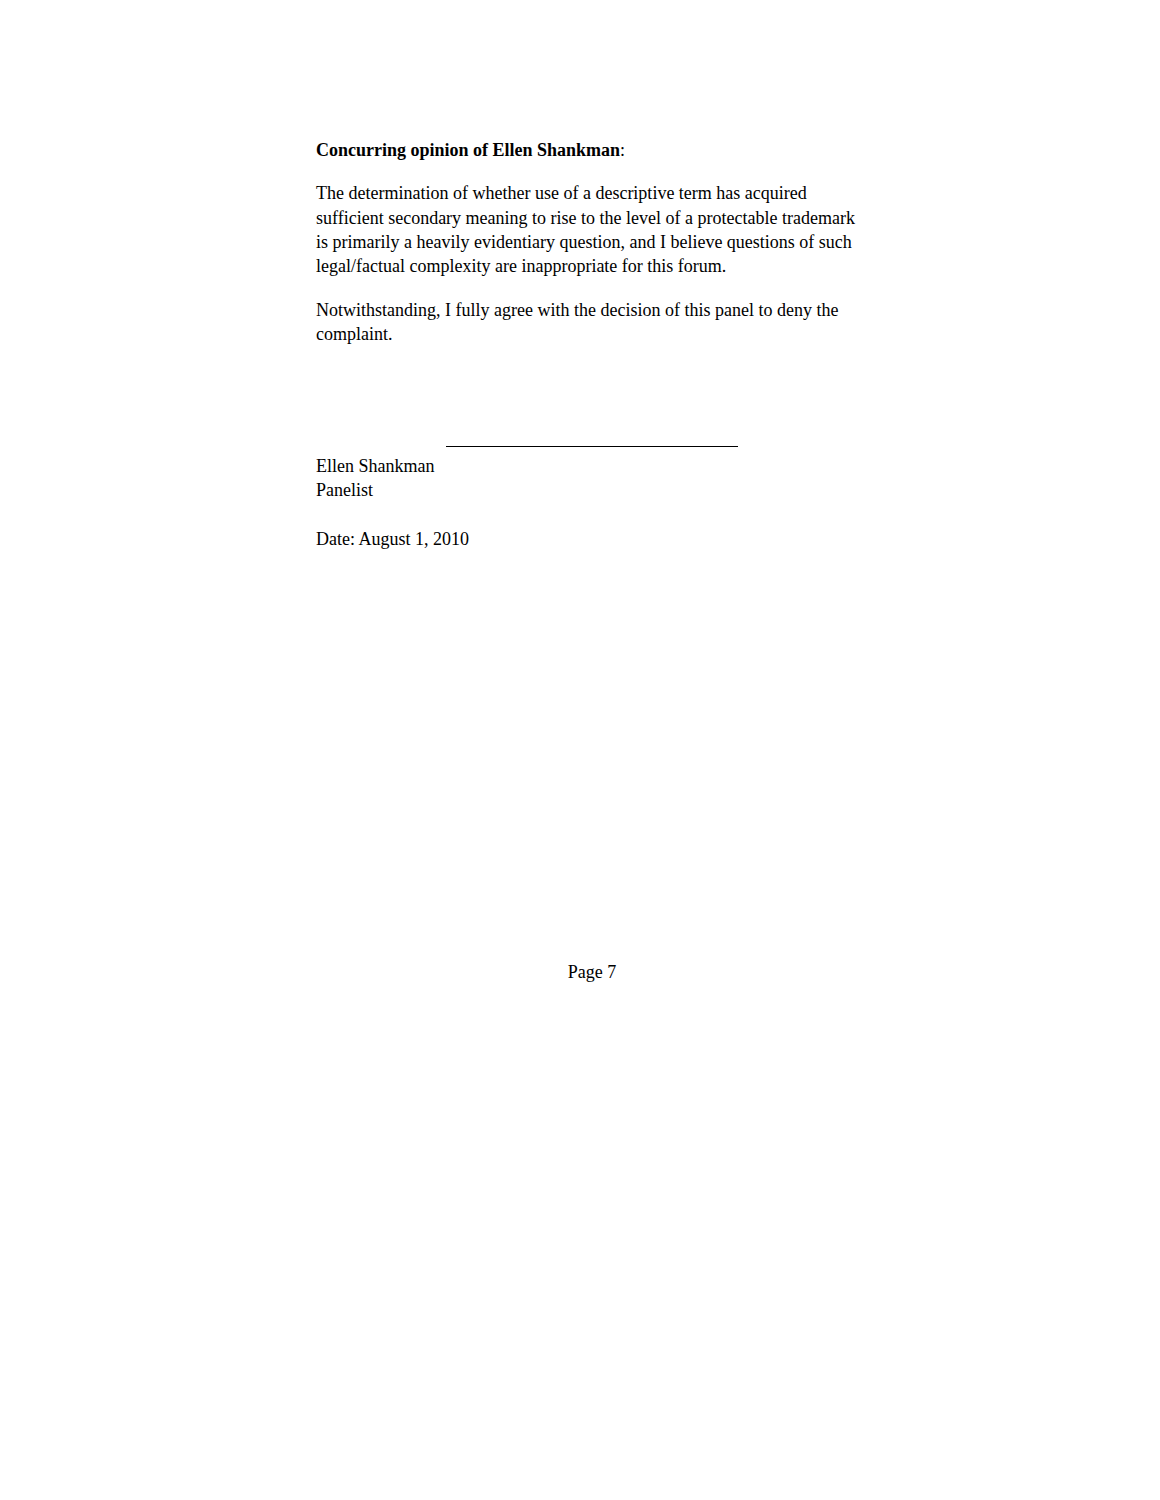Concurring opinion of Ellen Shankman:
The determination of whether use of a descriptive term has acquired sufficient secondary meaning to rise to the level of a protectable trademark is primarily a heavily evidentiary question, and I believe questions of such legal/factual complexity are inappropriate for this forum.
Notwithstanding, I fully agree with the decision of this panel to deny the complaint.
Ellen Shankman
Panelist
Date: August 1, 2010
Page 7